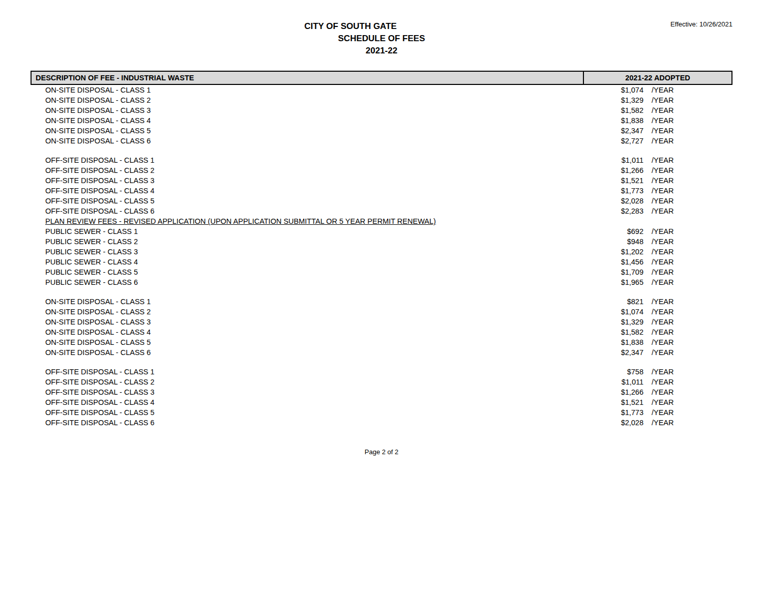Effective: 10/26/2021
CITY OF SOUTH GATE
SCHEDULE OF FEES
2021-22
| DESCRIPTION OF FEE - INDUSTRIAL WASTE | 2021-22 ADOPTED |
| --- | --- |
| ON-SITE DISPOSAL - CLASS 1 | $1,074 | /YEAR |
| ON-SITE DISPOSAL - CLASS 2 | $1,329 | /YEAR |
| ON-SITE DISPOSAL - CLASS 3 | $1,582 | /YEAR |
| ON-SITE DISPOSAL - CLASS 4 | $1,838 | /YEAR |
| ON-SITE DISPOSAL - CLASS 5 | $2,347 | /YEAR |
| ON-SITE DISPOSAL - CLASS 6 | $2,727 | /YEAR |
| OFF-SITE DISPOSAL - CLASS 1 | $1,011 | /YEAR |
| OFF-SITE DISPOSAL - CLASS 2 | $1,266 | /YEAR |
| OFF-SITE DISPOSAL - CLASS 3 | $1,521 | /YEAR |
| OFF-SITE DISPOSAL - CLASS 4 | $1,773 | /YEAR |
| OFF-SITE DISPOSAL - CLASS 5 | $2,028 | /YEAR |
| OFF-SITE DISPOSAL - CLASS 6 | $2,283 | /YEAR |
| PLAN REVIEW FEES - REVISED APPLICATION (UPON APPLICATION SUBMITTAL OR 5 YEAR PERMIT RENEWAL) |
| PUBLIC SEWER - CLASS 1 | $692 | /YEAR |
| PUBLIC SEWER - CLASS 2 | $948 | /YEAR |
| PUBLIC SEWER - CLASS 3 | $1,202 | /YEAR |
| PUBLIC SEWER - CLASS 4 | $1,456 | /YEAR |
| PUBLIC SEWER - CLASS 5 | $1,709 | /YEAR |
| PUBLIC SEWER - CLASS 6 | $1,965 | /YEAR |
| ON-SITE DISPOSAL - CLASS 1 | $821 | /YEAR |
| ON-SITE DISPOSAL - CLASS 2 | $1,074 | /YEAR |
| ON-SITE DISPOSAL - CLASS 3 | $1,329 | /YEAR |
| ON-SITE DISPOSAL - CLASS 4 | $1,582 | /YEAR |
| ON-SITE DISPOSAL - CLASS 5 | $1,838 | /YEAR |
| ON-SITE DISPOSAL - CLASS 6 | $2,347 | /YEAR |
| OFF-SITE DISPOSAL - CLASS 1 | $758 | /YEAR |
| OFF-SITE DISPOSAL - CLASS 2 | $1,011 | /YEAR |
| OFF-SITE DISPOSAL - CLASS 3 | $1,266 | /YEAR |
| OFF-SITE DISPOSAL - CLASS 4 | $1,521 | /YEAR |
| OFF-SITE DISPOSAL - CLASS 5 | $1,773 | /YEAR |
| OFF-SITE DISPOSAL - CLASS 6 | $2,028 | /YEAR |
Page 2 of 2